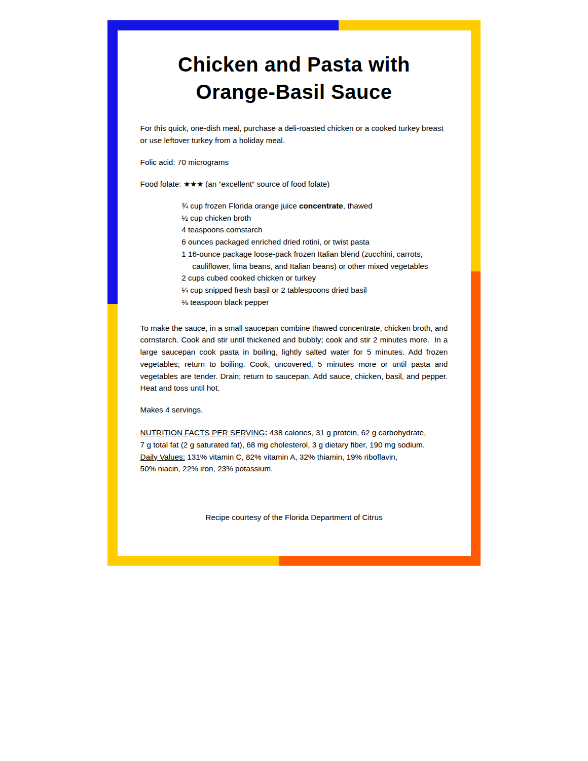Chicken and Pasta with
Orange-Basil Sauce
For this quick, one-dish meal, purchase a deli-roasted chicken or a cooked turkey breast or use leftover turkey from a holiday meal.
Folic acid: 70 micrograms
Food folate: ★★★ (an “excellent” source of food folate)
¾ cup frozen Florida orange juice concentrate, thawed
½ cup chicken broth
4 teaspoons cornstarch
6 ounces packaged enriched dried rotini, or twist pasta
1 16-ounce package loose-pack frozen Italian blend (zucchini, carrots,
cauliflower, lima beans, and Italian beans) or other mixed vegetables
2 cups cubed cooked chicken or turkey
¼ cup snipped fresh basil or 2 tablespoons dried basil
⅛ teaspoon black pepper
To make the sauce, in a small saucepan combine thawed concentrate, chicken broth, and cornstarch. Cook and stir until thickened and bubbly; cook and stir 2 minutes more. In a large saucepan cook pasta in boiling, lightly salted water for 5 minutes. Add frozen vegetables; return to boiling. Cook, uncovered, 5 minutes more or until pasta and vegetables are tender. Drain; return to saucepan. Add sauce, chicken, basil, and pepper. Heat and toss until hot.
Makes 4 servings.
NUTRITION FACTS PER SERVING: 438 calories, 31 g protein, 62 g carbohydrate,
7 g total fat (2 g saturated fat), 68 mg cholesterol, 3 g dietary fiber, 190 mg sodium.
Daily Values: 131% vitamin C, 82% vitamin A, 32% thiamin, 19% riboflavin,
50% niacin, 22% iron, 23% potassium.
Recipe courtesy of the Florida Department of Citrus